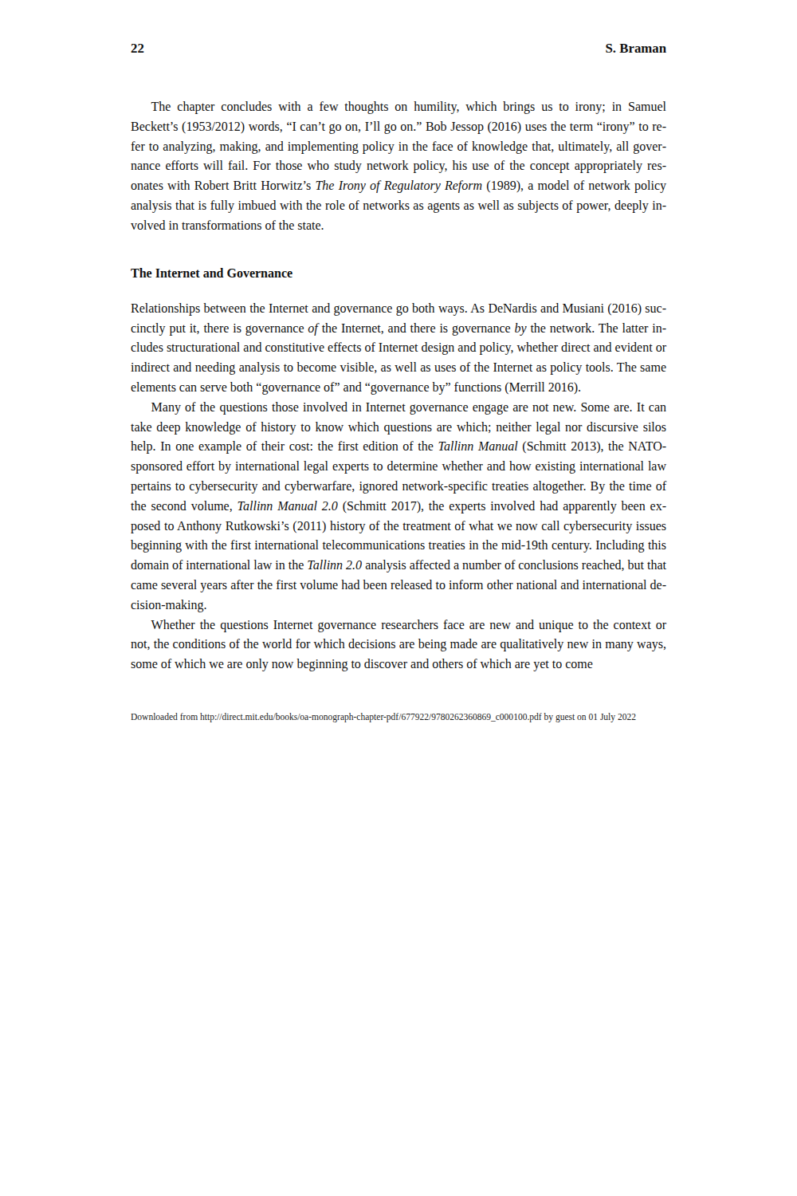22 S. Braman
The chapter concludes with a few thoughts on humility, which brings us to irony; in Samuel Beckett’s (1953/2012) words, “I can’t go on, I’ll go on.” Bob Jessop (2016) uses the term “irony” to refer to analyzing, making, and implementing policy in the face of knowledge that, ultimately, all governance efforts will fail. For those who study network policy, his use of the concept appropriately resonates with Robert Britt Horwitz’s The Irony of Regulatory Reform (1989), a model of network policy analysis that is fully imbued with the role of networks as agents as well as subjects of power, deeply involved in transformations of the state.
The Internet and Governance
Relationships between the Internet and governance go both ways. As DeNardis and Musiani (2016) succinctly put it, there is governance of the Internet, and there is governance by the network. The latter includes structurational and constitutive effects of Internet design and policy, whether direct and evident or indirect and needing analysis to become visible, as well as uses of the Internet as policy tools. The same elements can serve both “governance of” and “governance by” functions (Merrill 2016).
Many of the questions those involved in Internet governance engage are not new. Some are. It can take deep knowledge of history to know which questions are which; neither legal nor discursive silos help. In one example of their cost: the first edition of the Tallinn Manual (Schmitt 2013), the NATO-sponsored effort by international legal experts to determine whether and how existing international law pertains to cybersecurity and cyberwarfare, ignored network-specific treaties altogether. By the time of the second volume, Tallinn Manual 2.0 (Schmitt 2017), the experts involved had apparently been exposed to Anthony Rutkowski’s (2011) history of the treatment of what we now call cybersecurity issues beginning with the first international telecommunications treaties in the mid-19th century. Including this domain of international law in the Tallinn 2.0 analysis affected a number of conclusions reached, but that came several years after the first volume had been released to inform other national and international decision-making.
Whether the questions Internet governance researchers face are new and unique to the context or not, the conditions of the world for which decisions are being made are qualitatively new in many ways, some of which we are only now beginning to discover and others of which are yet to come
Downloaded from http://direct.mit.edu/books/oa-monograph-chapter-pdf/677922/9780262360869_c000100.pdf by guest on 01 July 2022